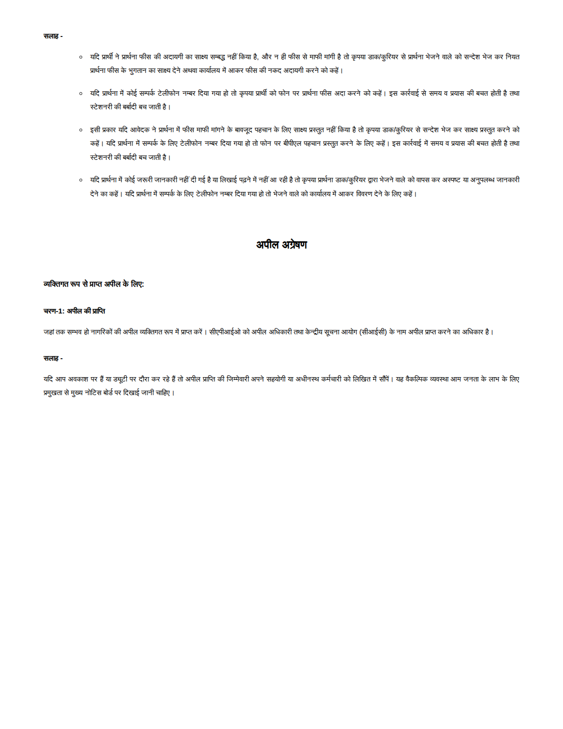सलाह -
यदि प्रार्थी ने प्रार्थना फीस की अदायगी का साक्ष्य सम्बद्ध नहीं किया है, और न ही फीस से माफी मांगी है तो कृपया डाक/कुरियर से प्रार्थना भेजने वाले को सन्देश भेज कर नियत प्रार्थना फीस के भुगतान का साक्ष्य देने अथवा कार्यालय में आकर फीस की नकद अदायगी करने को कहें।
यदि प्रार्थना में कोई सम्पर्क टेलीफोन नम्बर दिया गया हो तो कृपया प्रार्थी को फोन पर प्रार्थना फीस अदा करने को कहें। इस कार्रवाई से समय व प्रयास की बचत होती है तथा स्टेशनरी की बर्बादी बच जाती है।
इसी प्रकार यदि आवेदक ने प्रार्थना में फीस माफी मांगने के बावजूद पहचान के लिए साक्ष्य प्रस्तुत नहीं किया है तो कृपया डाक/कुरियर से सन्देश भेज कर साक्ष्य प्रस्तुत करने को कहें। यदि प्रार्थना में सम्पर्क के लिए टेलीफोन नम्बर दिया गया हो तो फोन पर बीपीएल पहचान प्रस्तुत करने के लिए कहें। इस कार्रवाई में समय व प्रयास की बचत होती है तथा स्टेशनरी की बर्बादी बच जाती है।
यदि प्रार्थना में कोई जरूरी जानकारी नहीं दी गई है या लिखाई पढ़ने में नहीं आ रही है तो कृपया प्रार्थना डाक/कुरियर द्वारा भेजने वाले को वापस कर अस्पष्ट या अनुपलब्ध जानकारी देने का कहें। यदि प्रार्थना में सम्पर्क के लिए टेलीफोन नम्बर दिया गया हो तो भेजने वाले को कार्यालय में आकर विवरण देने के लिए कहें।
अपील अग्रेषण
व्यक्तिगत रूप से प्राप्त अपील के लिए:
चरण-1: अपील की प्राप्ति
जहां तक सम्भव हो नागरिकों की अपील व्यक्तिगत रूप में प्राप्त करें। सीएपीआईओ को अपील अधिकारी तथा केन्द्रीय सूचना आयोग (सीआईसी) के नाम अपील प्राप्त करने का अधिकार है।
सलाह -
यदि आप अवकाश पर हैं या ड्यूटी पर दौरा कर रहे हैं तो अपील प्राप्ति की जिम्मेवारी अपने सहयोगी या अधीनस्थ कर्मचारी को लिखित में सौंपें। यह वैकल्पिक व्यवस्था आम जनता के लाभ के लिए प्रमुखता से मुख्य नोटिस बोर्ड पर दिखाई जानी चाहिए।